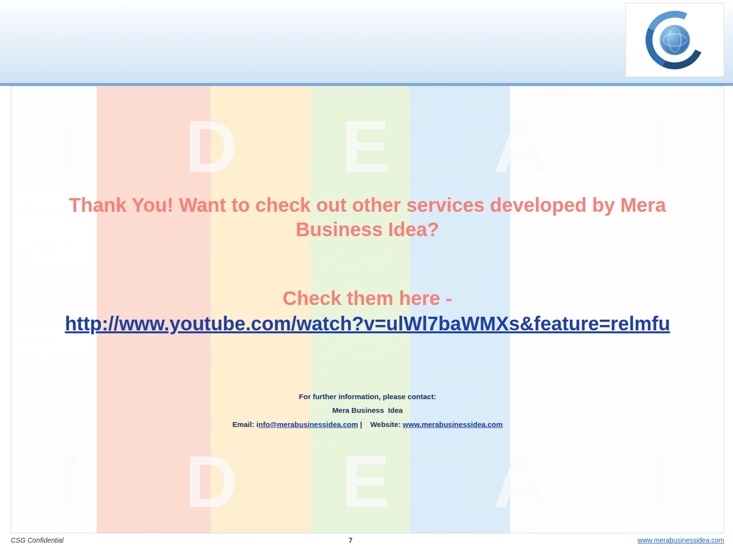IDEAI
IDEAI
Thank You! Want to check out other services developed by Mera Business Idea?
Check them here -
http://www.youtube.com/watch?v=ulWl7baWMXs&feature=relmfu
For further information, please contact:
Mera Business Idea
Email: info@merabusinessidea.com | Website: www.merabusinessidea.com
CSG Confidential 7 www.merabusinessidea.com